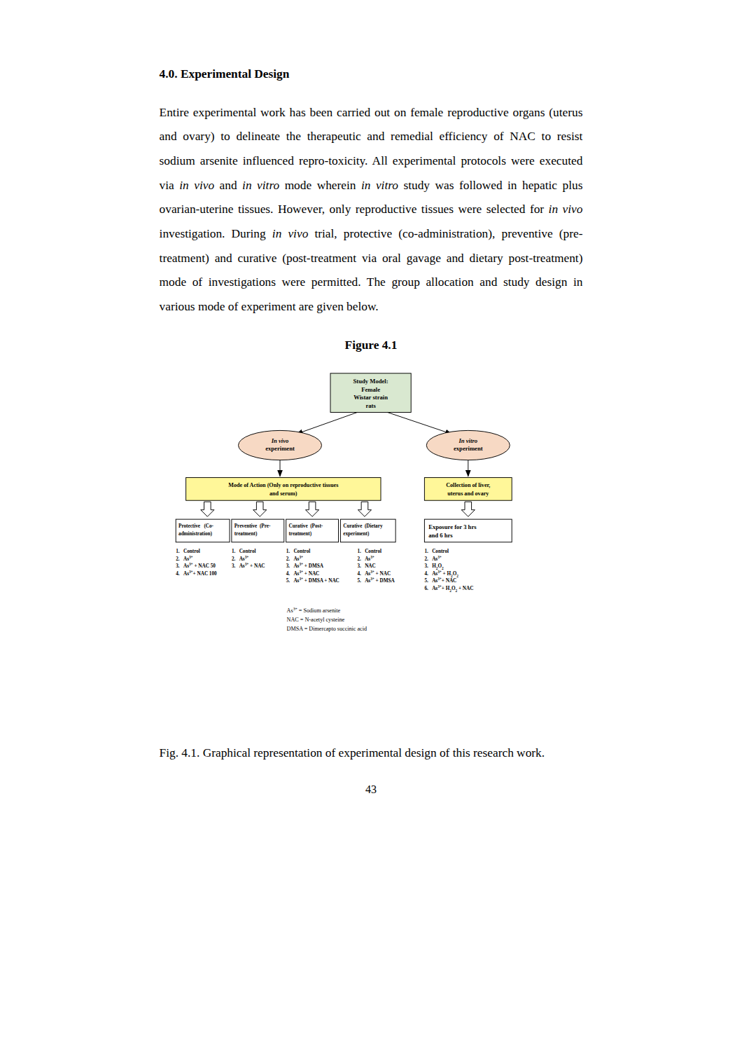4.0. Experimental Design
Entire experimental work has been carried out on female reproductive organs (uterus and ovary) to delineate the therapeutic and remedial efficiency of NAC to resist sodium arsenite influenced repro-toxicity. All experimental protocols were executed via in vivo and in vitro mode wherein in vitro study was followed in hepatic plus ovarian-uterine tissues. However, only reproductive tissues were selected for in vivo investigation. During in vivo trial, protective (co-administration), preventive (pre-treatment) and curative (post-treatment via oral gavage and dietary post-treatment) mode of investigations were permitted. The group allocation and study design in various mode of experiment are given below.
Figure 4.1
Study Model: Female Wistar strain rats In vivo experiment In vitro experiment Mode of Action (Only on reproductive tissues and serum) Collection of liver, uterus and ovary Protective (Co- administration) Preventive (Pre- treatment) Curative (Post- treatment) Curative (Dietary experiment) Exposure for 3 hrs and 6 hrs 1. Control 2. As3+ 3. As3+ + NAC 50 4. As3++ NAC 100 1. Control 2. As3+ 3. As3+ + NAC 1. Control 2. As3+ 3. As3+ + DMSA 4. As3+ + NAC 5. As3+ + DMSA + NAC 1. Control 2. As3+ 3. NAC 4. As3+ + NAC 5. As3+ + DMSA 1. Control 2. As3+ 3. H2O2 4. As3+ + H2O2 5. As3++ NAC 6. As3++ H2O2 + NAC As3+ = Sodium arsenite NAC = N-acetyl cysteine DMSA = Dimercapto succinic acid
Fig. 4.1. Graphical representation of experimental design of this research work.
43